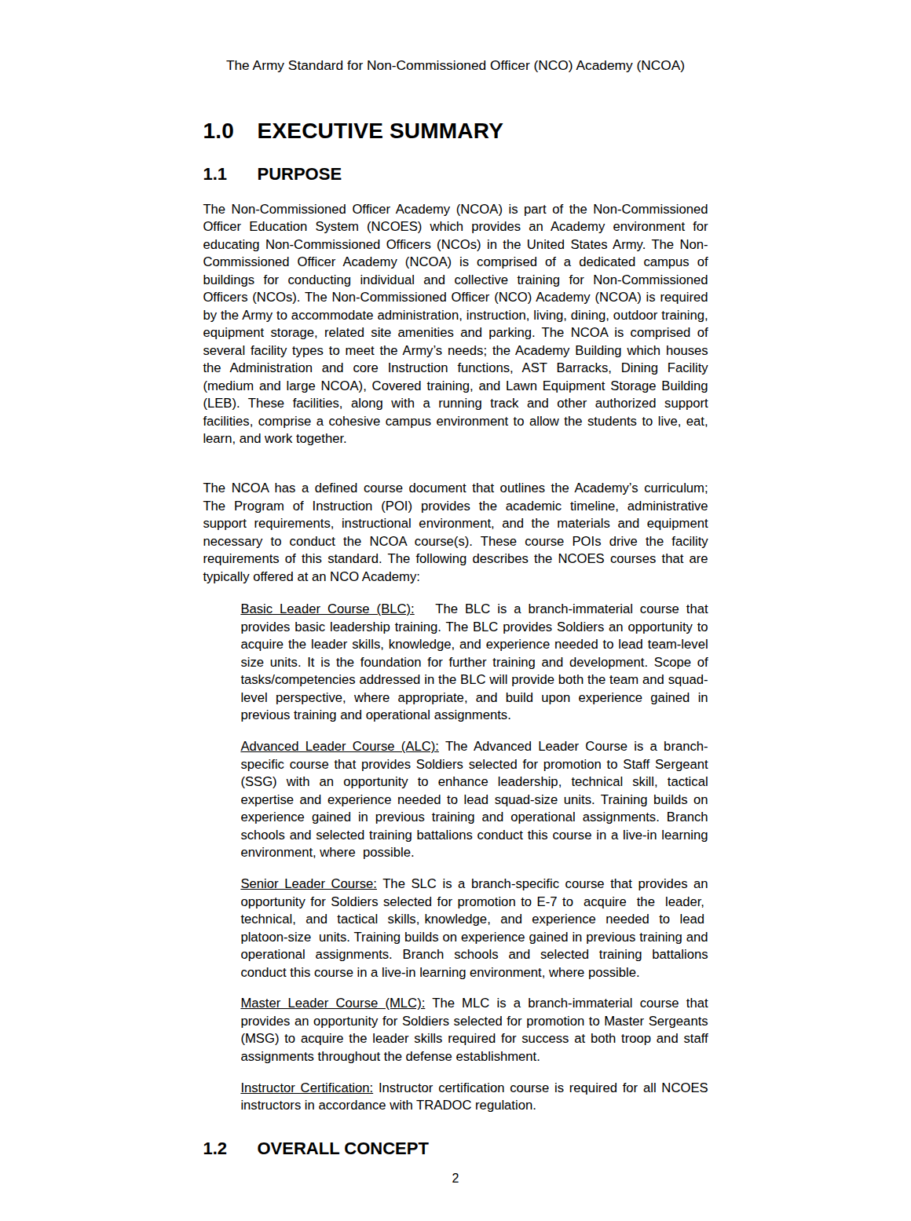The Army Standard for Non-Commissioned Officer (NCO) Academy (NCOA)
1.0 EXECUTIVE SUMMARY
1.1 PURPOSE
The Non-Commissioned Officer Academy (NCOA) is part of the Non-Commissioned Officer Education System (NCOES) which provides an Academy environment for educating Non-Commissioned Officers (NCOs) in the United States Army. The Non-Commissioned Officer Academy (NCOA) is comprised of a dedicated campus of buildings for conducting individual and collective training for Non-Commissioned Officers (NCOs). The Non-Commissioned Officer (NCO) Academy (NCOA) is required by the Army to accommodate administration, instruction, living, dining, outdoor training, equipment storage, related site amenities and parking. The NCOA is comprised of several facility types to meet the Army’s needs; the Academy Building which houses the Administration and core Instruction functions, AST Barracks, Dining Facility (medium and large NCOA), Covered training, and Lawn Equipment Storage Building (LEB). These facilities, along with a running track and other authorized support facilities, comprise a cohesive campus environment to allow the students to live, eat, learn, and work together.
The NCOA has a defined course document that outlines the Academy’s curriculum; The Program of Instruction (POI) provides the academic timeline, administrative support requirements, instructional environment, and the materials and equipment necessary to conduct the NCOA course(s). These course POIs drive the facility requirements of this standard. The following describes the NCOES courses that are typically offered at an NCO Academy:
Basic Leader Course (BLC): The BLC is a branch-immaterial course that provides basic leadership training. The BLC provides Soldiers an opportunity to acquire the leader skills, knowledge, and experience needed to lead team-level size units. It is the foundation for further training and development. Scope of tasks/competencies addressed in the BLC will provide both the team and squad-level perspective, where appropriate, and build upon experience gained in previous training and operational assignments.
Advanced Leader Course (ALC): The Advanced Leader Course is a branch-specific course that provides Soldiers selected for promotion to Staff Sergeant (SSG) with an opportunity to enhance leadership, technical skill, tactical expertise and experience needed to lead squad-size units. Training builds on experience gained in previous training and operational assignments. Branch schools and selected training battalions conduct this course in a live-in learning environment, where possible.
Senior Leader Course: The SLC is a branch-specific course that provides an opportunity for Soldiers selected for promotion to E-7 to acquire the leader, technical, and tactical skills, knowledge, and experience needed to lead platoon-size units. Training builds on experience gained in previous training and operational assignments. Branch schools and selected training battalions conduct this course in a live-in learning environment, where possible.
Master Leader Course (MLC): The MLC is a branch-immaterial course that provides an opportunity for Soldiers selected for promotion to Master Sergeants (MSG) to acquire the leader skills required for success at both troop and staff assignments throughout the defense establishment.
Instructor Certification: Instructor certification course is required for all NCOES instructors in accordance with TRADOC regulation.
1.2 OVERALL CONCEPT
2